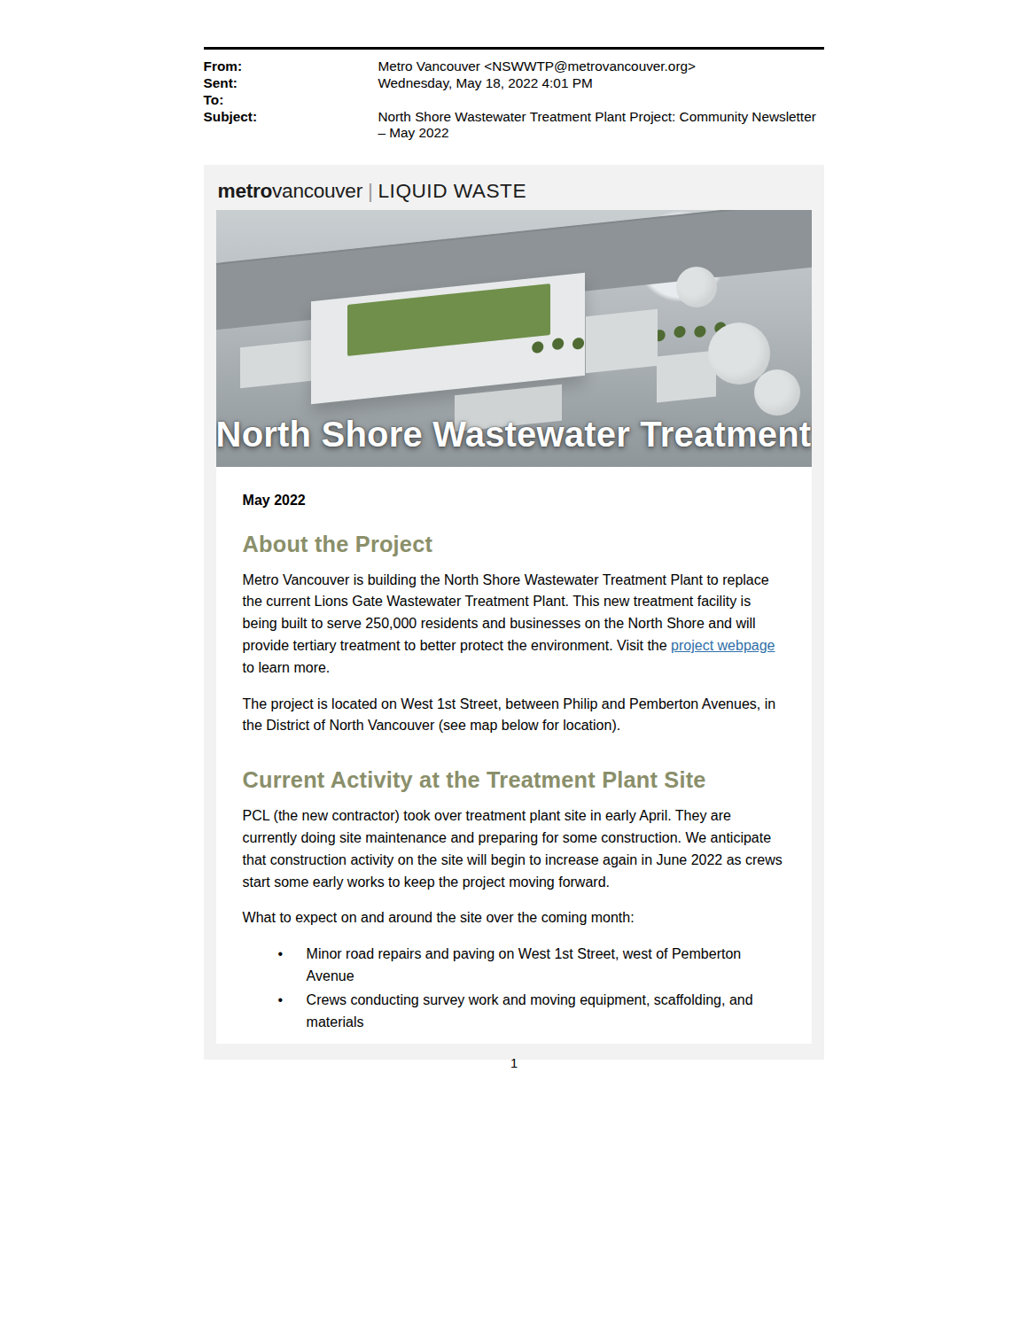| From: | Metro Vancouver <NSWWTP@metrovancouver.org> |
| Sent: | Wednesday, May 18, 2022 4:01 PM |
| To: | |
| Subject: | North Shore Wastewater Treatment Plant Project: Community Newsletter – May 2022 |
metro vancouver|LIQUID WASTE
North Shore Wastewater Treatment Plant Project
May 2022
About the Project
Metro Vancouver is building the North Shore Wastewater Treatment Plant to replace the current Lions Gate Wastewater Treatment Plant. This new treatment facility is being built to serve 250,000 residents and businesses on the North Shore and will provide tertiary treatment to better protect the environment. Visit the project webpage to learn more.
The project is located on West 1st Street, between Philip and Pemberton Avenues, in the District of North Vancouver (see map below for location).
Current Activity at the Treatment Plant Site
PCL (the new contractor) took over treatment plant site in early April. They are currently doing site maintenance and preparing for some construction. We anticipate that construction activity on the site will begin to increase again in June 2022 as crews start some early works to keep the project moving forward.
What to expect on and around the site over the coming month:
Minor road repairs and paving on West 1st Street, west of Pemberton Avenue
Crews conducting survey work and moving equipment, scaffolding, and materials
1